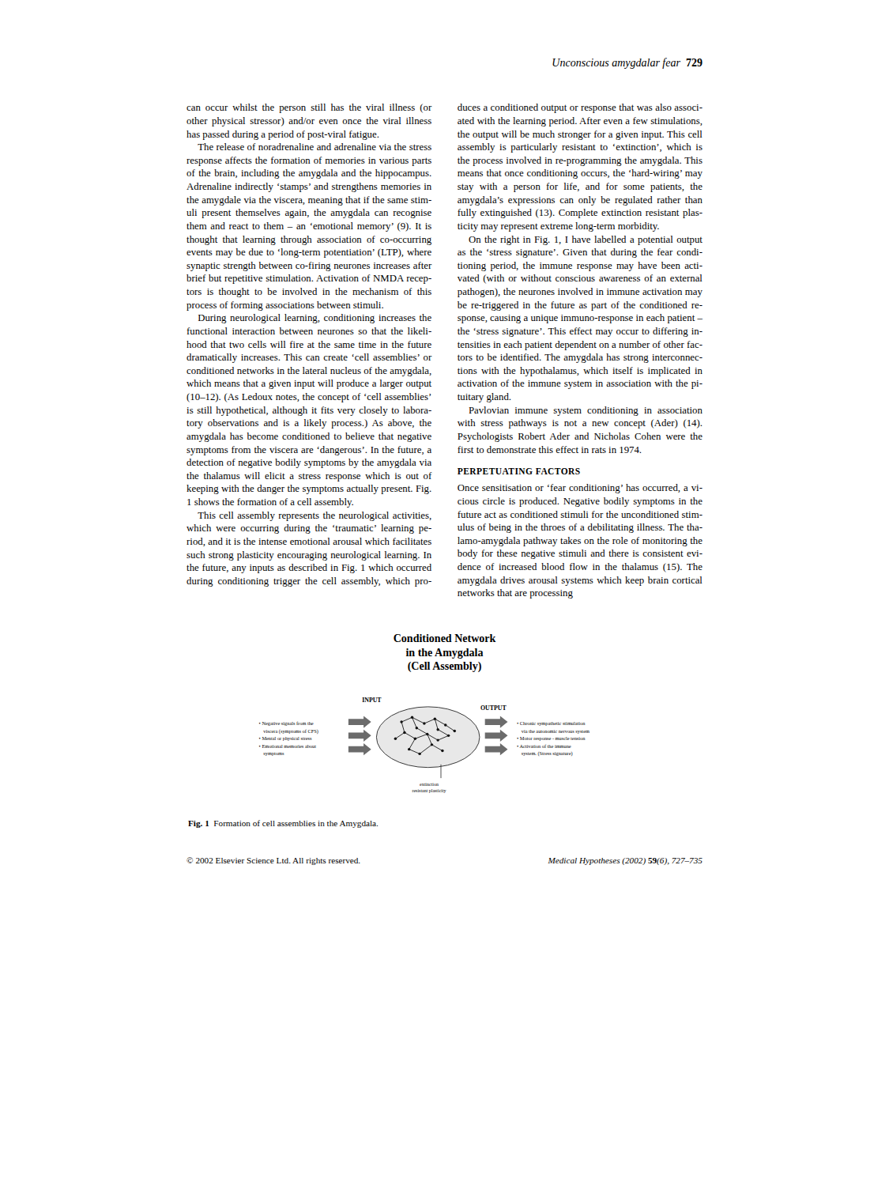Unconscious amygdalar fear729
can occur whilst the person still has the viral illness (or other physical stressor) and/or even once the viral illness has passed during a period of post-viral fatigue.
The release of noradrenaline and adrenaline via the stress response affects the formation of memories in various parts of the brain, including the amygdala and the hippocampus. Adrenaline indirectly ‘stamps’ and strengthens memories in the amygdale via the viscera, meaning that if the same stimuli present themselves again, the amygdala can recognise them and react to them – an ‘emotional memory’ (9). It is thought that learning through association of co-occurring events may be due to ‘long-term potentiation’ (LTP), where synaptic strength between co-firing neurones increases after brief but repetitive stimulation. Activation of NMDA receptors is thought to be involved in the mechanism of this process of forming associations between stimuli.
During neurological learning, conditioning increases the functional interaction between neurones so that the likelihood that two cells will fire at the same time in the future dramatically increases. This can create ‘cell assemblies’ or conditioned networks in the lateral nucleus of the amygdala, which means that a given input will produce a larger output (10–12). (As Ledoux notes, the concept of ‘cell assemblies’ is still hypothetical, although it fits very closely to laboratory observations and is a likely process.) As above, the amygdala has become conditioned to believe that negative symptoms from the viscera are ‘dangerous’. In the future, a detection of negative bodily symptoms by the amygdala via the thalamus will elicit a stress response which is out of keeping with the danger the symptoms actually present. Fig. 1 shows the formation of a cell assembly.
This cell assembly represents the neurological activities, which were occurring during the ‘traumatic’ learning period, and it is the intense emotional arousal which facilitates such strong plasticity encouraging neurological learning. In the future, any inputs as described in Fig. 1 which occurred during conditioning trigger the cell assembly, which produces a conditioned output or response that was also associated with the learning period. After even a few stimulations, the output will be much stronger for a given input. This cell assembly is particularly resistant to ‘extinction’, which is the process involved in re-programming the amygdala. This means that once conditioning occurs, the ‘hard-wiring’ may stay with a person for life, and for some patients, the amygdala’s expressions can only be regulated rather than fully extinguished (13). Complete extinction resistant plasticity may represent extreme long-term morbidity.
On the right in Fig. 1, I have labelled a potential output as the ‘stress signature’. Given that during the fear conditioning period, the immune response may have been activated (with or without conscious awareness of an external pathogen), the neurones involved in immune activation may be re-triggered in the future as part of the conditioned response, causing a unique immuno-response in each patient – the ‘stress signature’. This effect may occur to differing intensities in each patient dependent on a number of other factors to be identified. The amygdala has strong interconnections with the hypothalamus, which itself is implicated in activation of the immune system in association with the pituitary gland.
Pavlovian immune system conditioning in association with stress pathways is not a new concept (Ader) (14). Psychologists Robert Ader and Nicholas Cohen were the first to demonstrate this effect in rats in 1974.
Perpetuating factors
Once sensitisation or ‘fear conditioning’ has occurred, a vicious circle is produced. Negative bodily symptoms in the future act as conditioned stimuli for the unconditioned stimulus of being in the throes of a debilitating illness. The thalamo-amygdala pathway takes on the role of monitoring the body for these negative stimuli and there is consistent evidence of increased blood flow in the thalamus (15). The amygdala drives arousal systems which keep brain cortical networks that are processing
Conditioned Network
in the Amygdala
(Cell Assembly)
INPUT OUTPUT • Negative signals from the viscera (symptoms of CFS) • Mental or physical stress • Emotional memories about symptoms • Chronic sympathetic stimulation via the autonomic nervous system • Motor response - muscle tension • Activation of the immune system. (Stress signature) extinction resistant plasticity
Fig. 1 Formation of cell assemblies in the Amygdala.
© 2002 Elsevier Science Ltd. All rights reserved.
Medical Hypotheses (2002) 59(6), 727–735